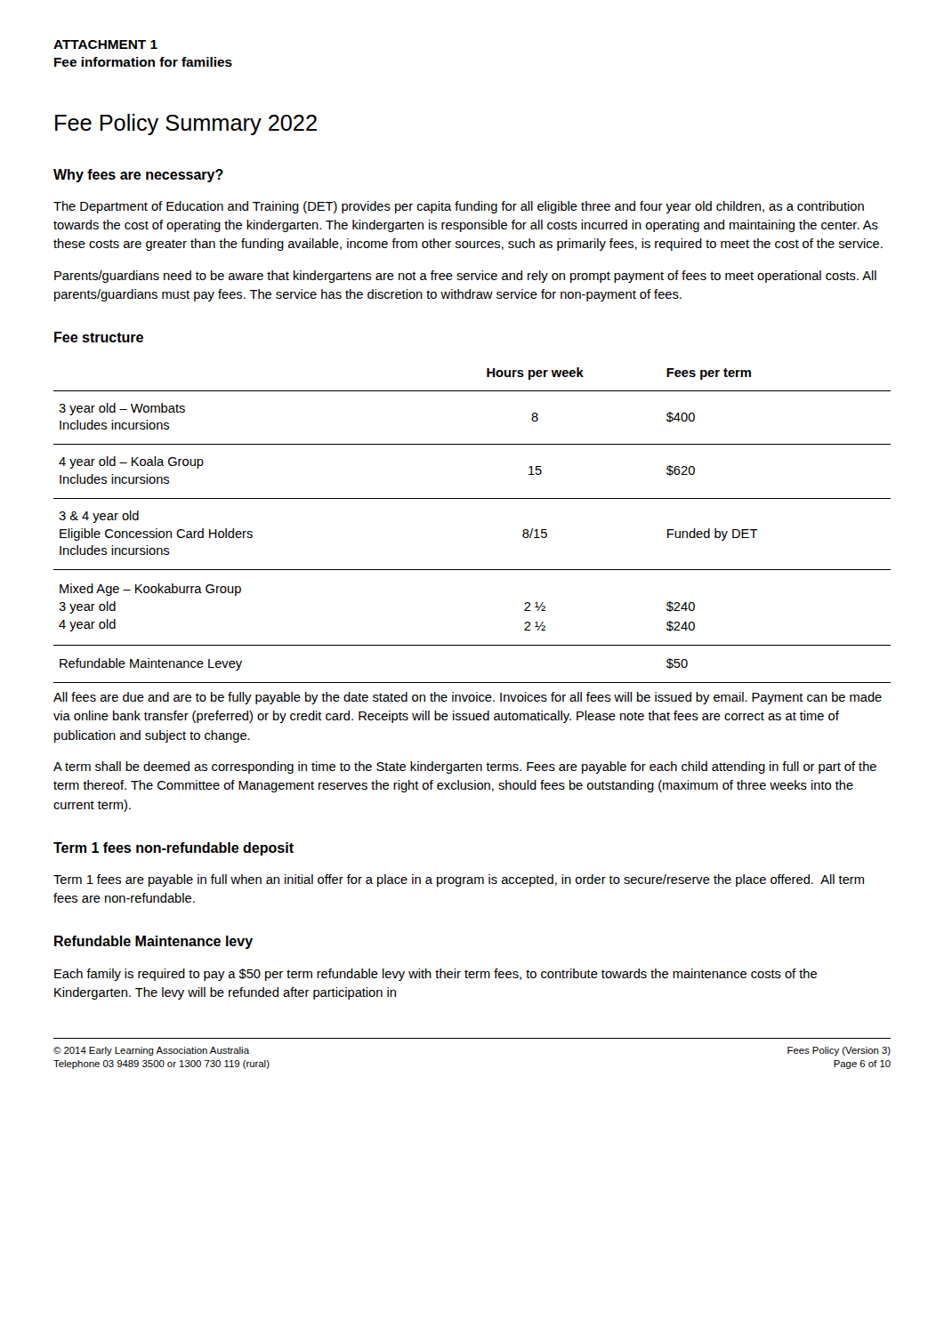ATTACHMENT 1
Fee information for families
Fee Policy Summary 2022
Why fees are necessary?
The Department of Education and Training (DET) provides per capita funding for all eligible three and four year old children, as a contribution towards the cost of operating the kindergarten. The kindergarten is responsible for all costs incurred in operating and maintaining the center. As these costs are greater than the funding available, income from other sources, such as primarily fees, is required to meet the cost of the service.
Parents/guardians need to be aware that kindergartens are not a free service and rely on prompt payment of fees to meet operational costs. All parents/guardians must pay fees. The service has the discretion to withdraw service for non-payment of fees.
Fee structure
| | Hours per week | Fees per term |
| --- | --- | --- |
| 3 year old – Wombats Includes incursions | 8 | $400 |
| 4 year old – Koala Group Includes incursions | 15 | $620 |
| 3 & 4 year old Eligible Concession Card Holders Includes incursions | 8/15 | Funded by DET |
| Mixed Age – Kookaburra Group 3 year old 4 year old | 2 ½ 2 ½ | $240 $240 |
| Refundable Maintenance Levey | | $50 |
All fees are due and are to be fully payable by the date stated on the invoice. Invoices for all fees will be issued by email. Payment can be made via online bank transfer (preferred) or by credit card. Receipts will be issued automatically. Please note that fees are correct as at time of publication and subject to change.
A term shall be deemed as corresponding in time to the State kindergarten terms. Fees are payable for each child attending in full or part of the term thereof. The Committee of Management reserves the right of exclusion, should fees be outstanding (maximum of three weeks into the current term).
Term 1 fees non-refundable deposit
Term 1 fees are payable in full when an initial offer for a place in a program is accepted, in order to secure/reserve the place offered. All term fees are non-refundable.
Refundable Maintenance levy
Each family is required to pay a $50 per term refundable levy with their term fees, to contribute towards the maintenance costs of the Kindergarten. The levy will be refunded after participation in
© 2014 Early Learning Association Australia
Telephone 03 9489 3500 or 1300 730 119 (rural)
Fees Policy (Version 3)
Page 6 of 10